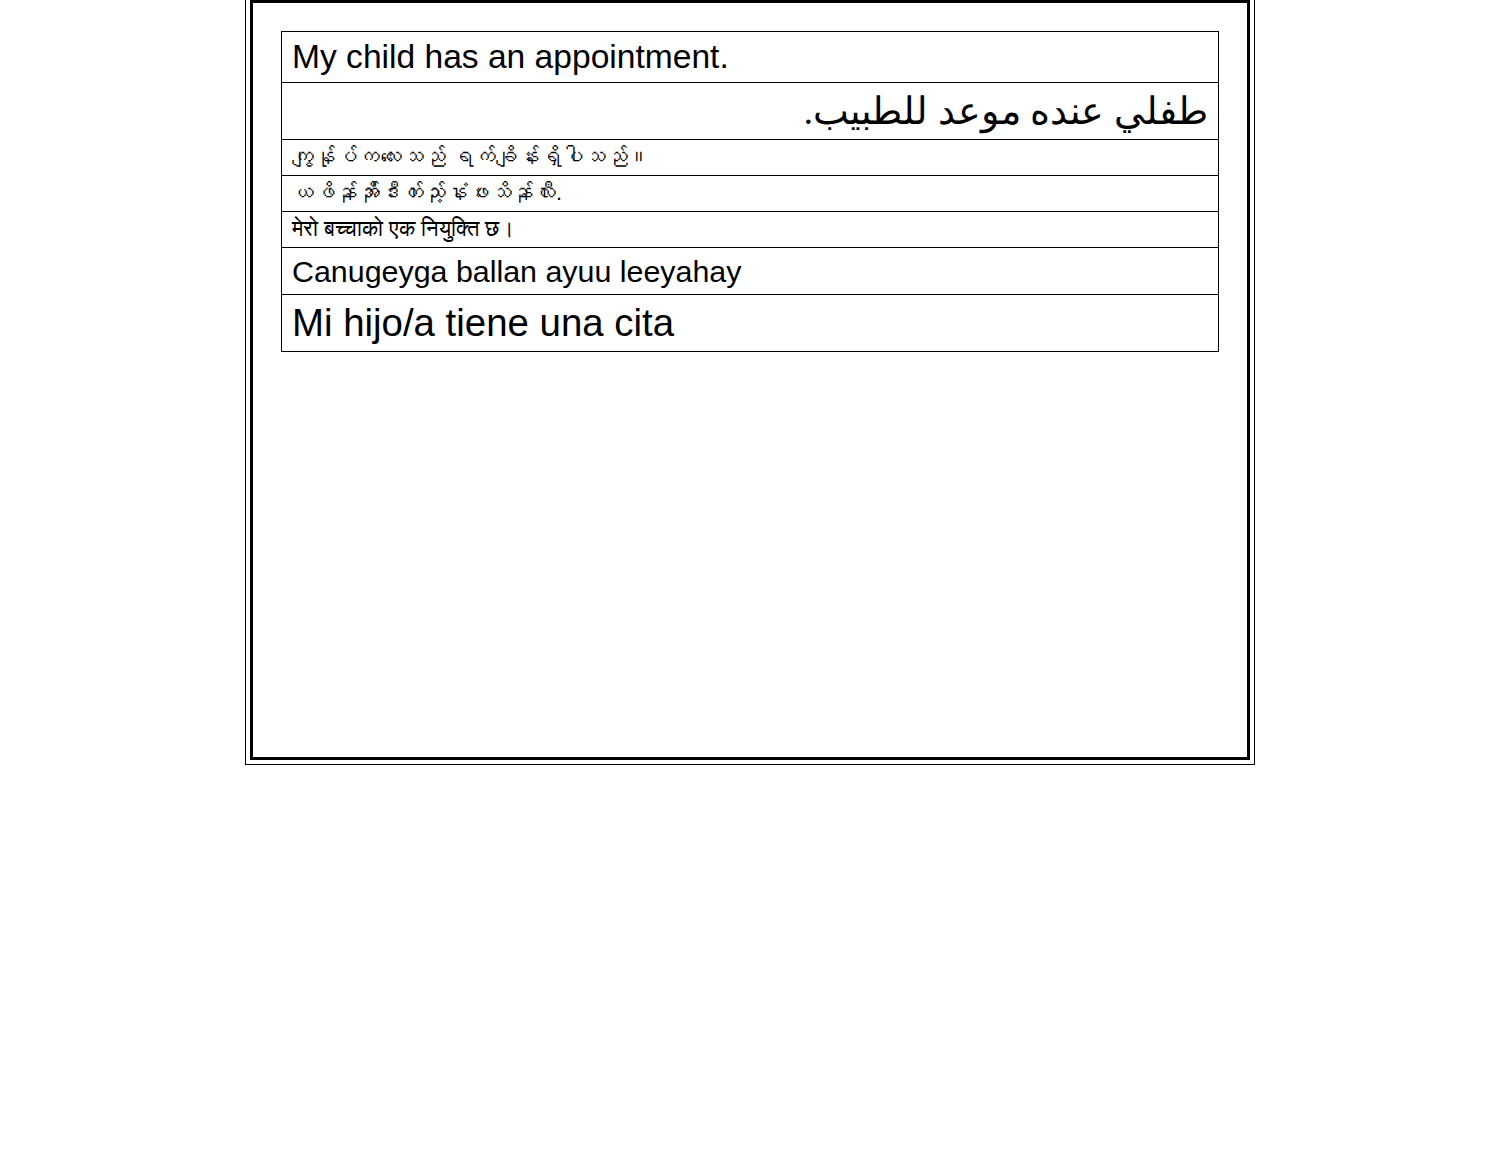| My child has an appointment. |
| طفلي عنده موعد للطبيب. |
| ကျွန်ုပ်ကလေးသည် ရက်ချိန်းရှိပါသည်။ |
| ယဖိနၣ်အိၣ်ဒီးတၢ်သ့ၣ်နံၤဖးသိနၣ်လီၤ. |
| मेरो बच्चाको एक नियुक्ति छ। |
| Canugeyga ballan ayuu leeyahay |
| Mi hijo/a tiene una cita |